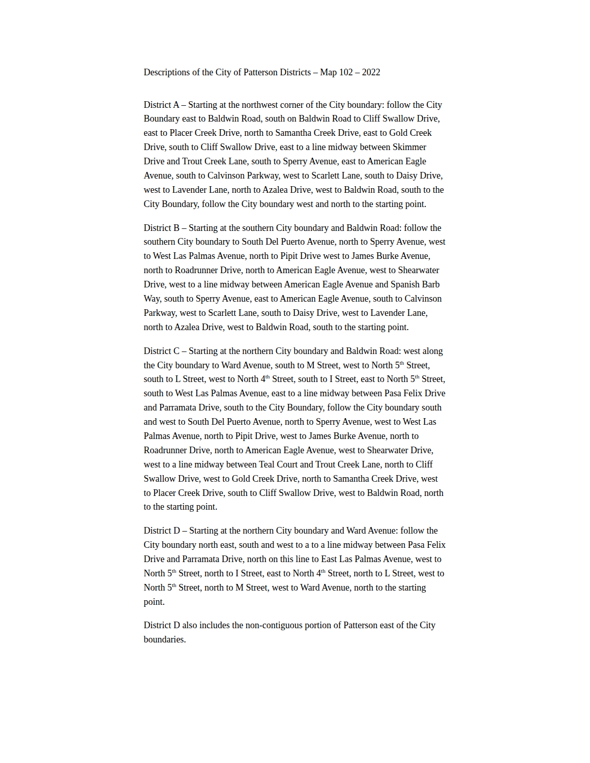Descriptions of the City of Patterson Districts – Map 102 – 2022
District A – Starting at the northwest corner of the City boundary: follow the City Boundary east to Baldwin Road, south on Baldwin Road to Cliff Swallow Drive, east to Placer Creek Drive, north to Samantha Creek Drive, east to Gold Creek Drive, south to Cliff Swallow Drive, east to a line midway between Skimmer Drive and Trout Creek Lane, south to Sperry Avenue, east to American Eagle Avenue, south to Calvinson Parkway, west to Scarlett Lane, south to Daisy Drive, west to Lavender Lane, north to Azalea Drive, west to Baldwin Road, south to the City Boundary, follow the City boundary west and north to the starting point.
District B – Starting at the southern City boundary and Baldwin Road: follow the southern City boundary to South Del Puerto Avenue, north to Sperry Avenue, west to West Las Palmas Avenue, north to Pipit Drive west to James Burke Avenue, north to Roadrunner Drive, north to American Eagle Avenue, west to Shearwater Drive, west to a line midway between American Eagle Avenue and Spanish Barb Way, south to Sperry Avenue, east to American Eagle Avenue, south to Calvinson Parkway, west to Scarlett Lane, south to Daisy Drive, west to Lavender Lane, north to Azalea Drive, west to Baldwin Road, south to the starting point.
District C – Starting at the northern City boundary and Baldwin Road: west along the City boundary to Ward Avenue, south to M Street, west to North 5th Street, south to L Street, west to North 4th Street, south to I Street, east to North 5th Street, south to West Las Palmas Avenue, east to a line midway between Pasa Felix Drive and Parramata Drive, south to the City Boundary, follow the City boundary south and west to South Del Puerto Avenue, north to Sperry Avenue, west to West Las Palmas Avenue, north to Pipit Drive, west to James Burke Avenue, north to Roadrunner Drive, north to American Eagle Avenue, west to Shearwater Drive, west to a line midway between Teal Court and Trout Creek Lane, north to Cliff Swallow Drive, west to Gold Creek Drive, north to Samantha Creek Drive, west to Placer Creek Drive, south to Cliff Swallow Drive, west to Baldwin Road, north to the starting point.
District D – Starting at the northern City boundary and Ward Avenue: follow the City boundary north east, south and west to a to a line midway between Pasa Felix Drive and Parramata Drive, north on this line to East Las Palmas Avenue, west to North 5th Street, north to I Street, east to North 4th Street, north to L Street, west to North 5th Street, north to M Street, west to Ward Avenue, north to the starting point.
District D also includes the non-contiguous portion of Patterson east of the City boundaries.